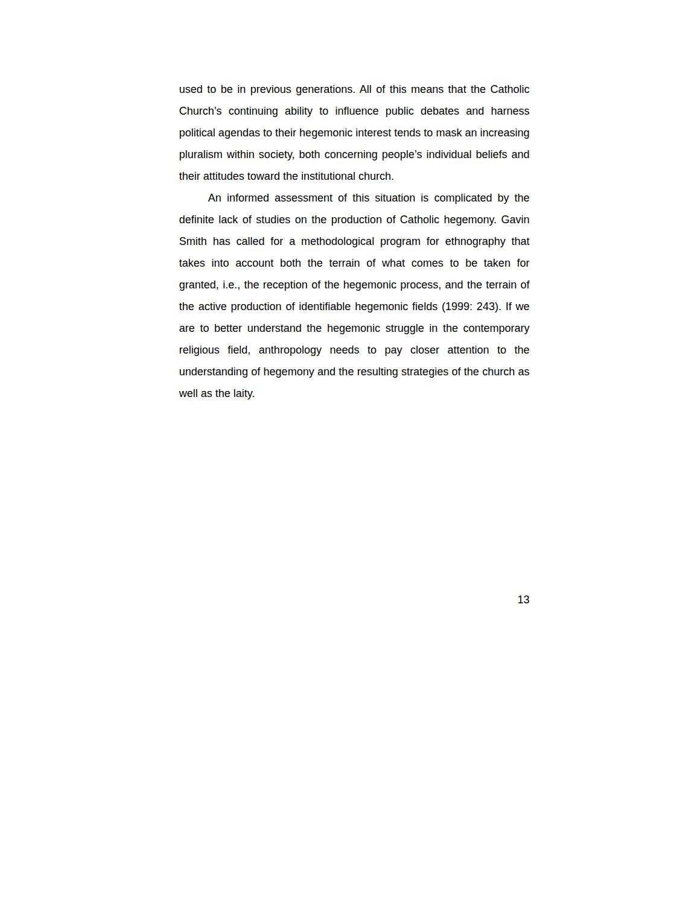used to be in previous generations. All of this means that the Catholic Church’s continuing ability to influence public debates and harness political agendas to their hegemonic interest tends to mask an increasing pluralism within society, both concerning people’s individual beliefs and their attitudes toward the institutional church.
An informed assessment of this situation is complicated by the definite lack of studies on the production of Catholic hegemony. Gavin Smith has called for a methodological program for ethnography that takes into account both the terrain of what comes to be taken for granted, i.e., the reception of the hegemonic process, and the terrain of the active production of identifiable hegemonic fields (1999: 243). If we are to better understand the hegemonic struggle in the contemporary religious field, anthropology needs to pay closer attention to the understanding of hegemony and the resulting strategies of the church as well as the laity.
13